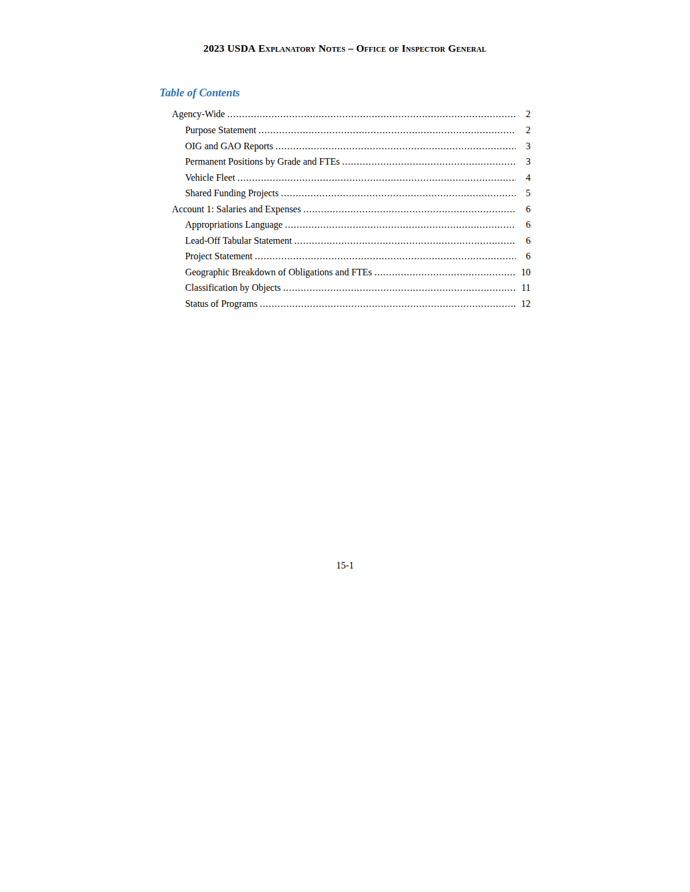2023 USDA Explanatory Notes – Office of Inspector General
Table of Contents
Agency-Wide .................................................................................................................................................................. 2
Purpose Statement ......................................................................................................................................................... 2
OIG and GAO Reports .................................................................................................................................................. 3
Permanent Positions by Grade and FTEs ..................................................................................................................... 3
Vehicle Fleet .................................................................................................................................................................. 4
Shared Funding Projects ................................................................................................................................................ 5
Account 1: Salaries and Expenses ............................................................................................................................. 6
Appropriations Language ............................................................................................................................................... 6
Lead-Off Tabular Statement .......................................................................................................................................... 6
Project Statement ......................................................................................................................................................... 6
Geographic Breakdown of Obligations and FTEs ..................................................................................................... 10
Classification by Objects ............................................................................................................................................... 11
Status of Programs ....................................................................................................................................................... 12
15-1